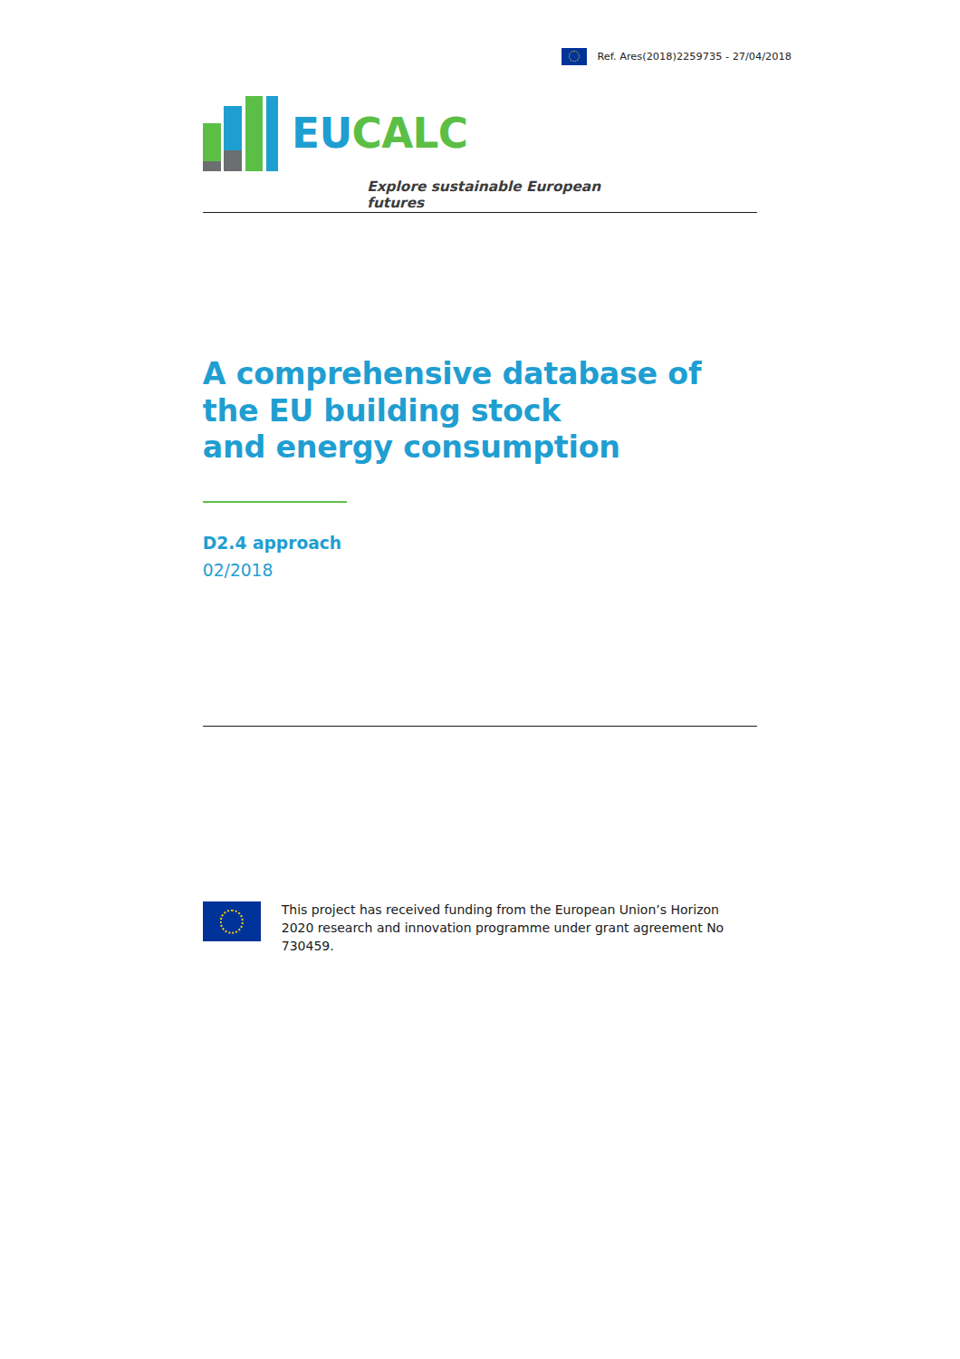Ref. Ares(2018)2259735 - 27/04/2018
EU CALC
Explore sustainable European futures
A comprehensive database of
the EU building stock
and energy consumption
D2.4 approach
02/2018
This project has received funding from the European Union’s Horizon 2020 research and innovation programme under grant agreement No 730459.